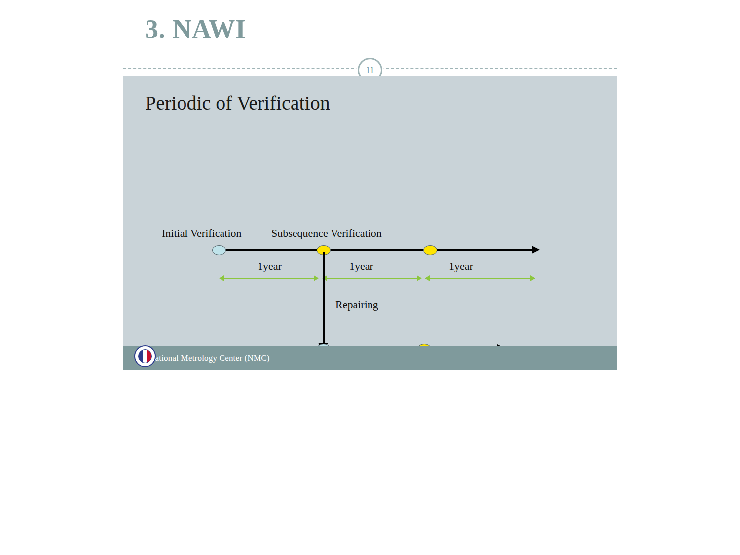3. NAWI
11
Periodic of Verification
Initial Verification
Subsequence Verification
1year
1year
1year
Repairing
1year
Initial Verification
Subsequence Verification
National Metrology Center (NMC)